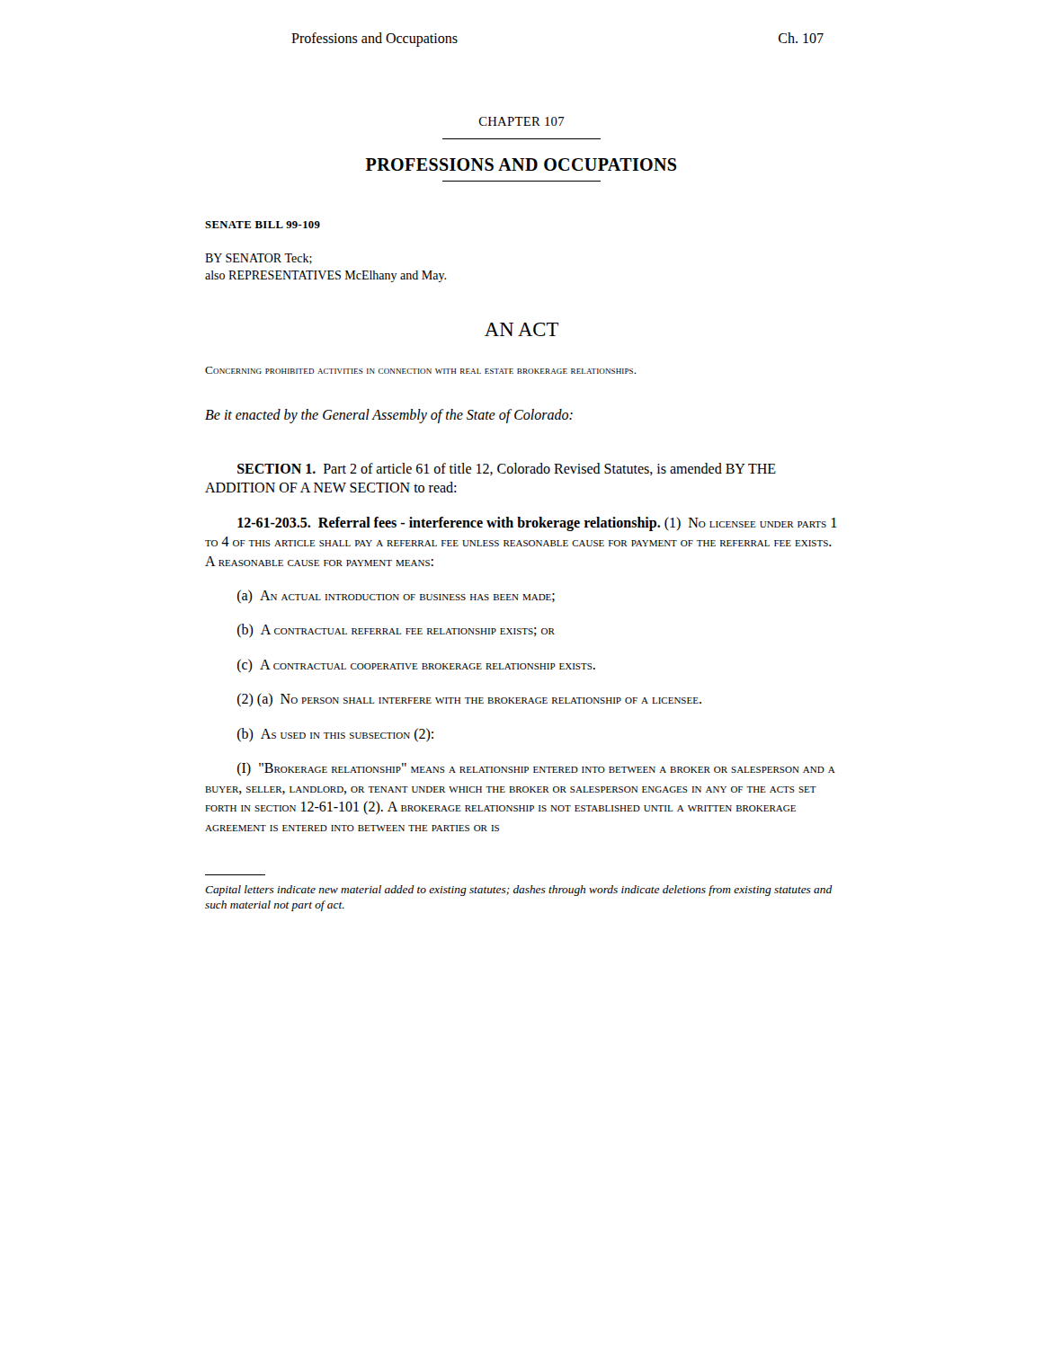Professions and Occupations Ch. 107
CHAPTER 107
PROFESSIONS AND OCCUPATIONS
SENATE BILL 99-109
BY SENATOR Teck;
also REPRESENTATIVES McElhany and May.
AN ACT
Concerning prohibited activities in connection with real estate brokerage relationships.
Be it enacted by the General Assembly of the State of Colorado:
SECTION 1. Part 2 of article 61 of title 12, Colorado Revised Statutes, is amended BY THE ADDITION OF A NEW SECTION to read:
12-61-203.5. Referral fees - interference with brokerage relationship. (1) No licensee under parts 1 to 4 of this article shall pay a referral fee unless reasonable cause for payment of the referral fee exists. A reasonable cause for payment means:
(a) An actual introduction of business has been made;
(b) A contractual referral fee relationship exists; or
(c) A contractual cooperative brokerage relationship exists.
(2) (a) No person shall interfere with the brokerage relationship of a licensee.
(b) As used in this subsection (2):
(I) "Brokerage relationship" means a relationship entered into between a broker or salesperson and a buyer, seller, landlord, or tenant under which the broker or salesperson engages in any of the acts set forth in section 12-61-101 (2). A brokerage relationship is not established until a written brokerage agreement is entered into between the parties or is
Capital letters indicate new material added to existing statutes; dashes through words indicate deletions from existing statutes and such material not part of act.